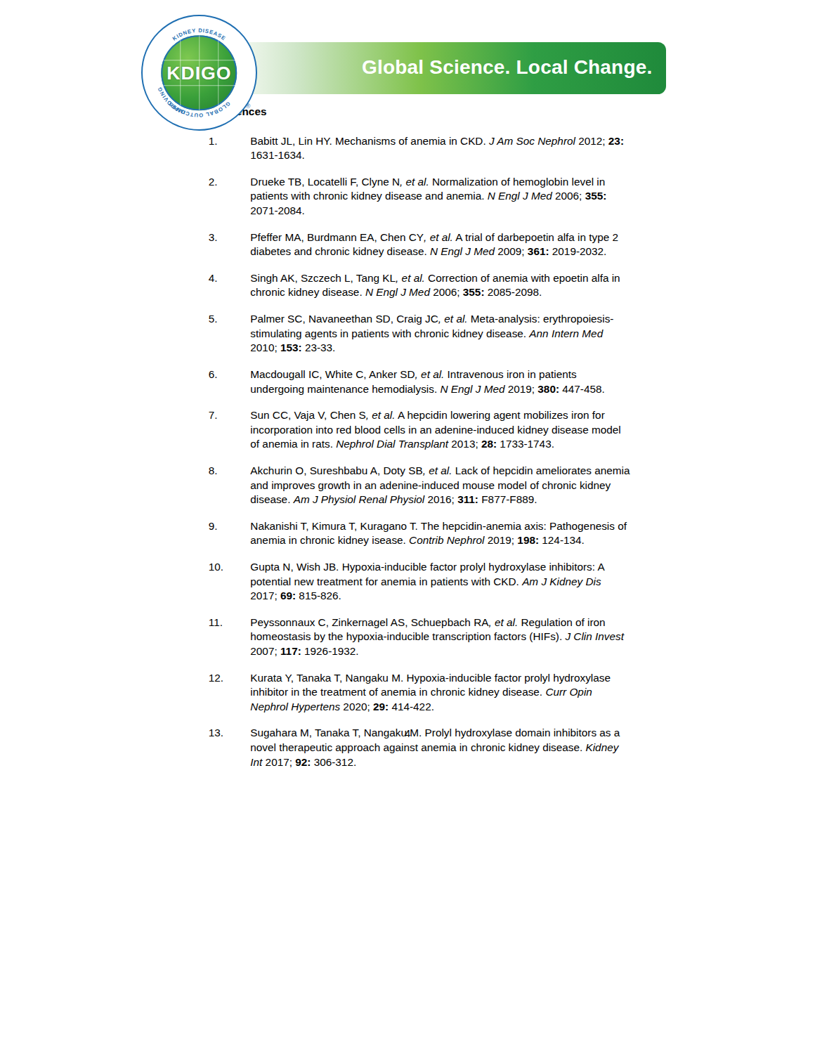Global Science. Local Change.
KIDNEY DISEASE GLOBAL OUTCOMES IMPROVING
KDIGO
®
References
1. Babitt JL, Lin HY. Mechanisms of anemia in CKD. J Am Soc Nephrol 2012; 23: 1631-1634.
2. Drueke TB, Locatelli F, Clyne N, et al. Normalization of hemoglobin level in patients with chronic kidney disease and anemia. N Engl J Med 2006; 355: 2071-2084.
3. Pfeffer MA, Burdmann EA, Chen CY, et al. A trial of darbepoetin alfa in type 2 diabetes and chronic kidney disease. N Engl J Med 2009; 361: 2019-2032.
4. Singh AK, Szczech L, Tang KL, et al. Correction of anemia with epoetin alfa in chronic kidney disease. N Engl J Med 2006; 355: 2085-2098.
5. Palmer SC, Navaneethan SD, Craig JC, et al. Meta-analysis: erythropoiesis-stimulating agents in patients with chronic kidney disease. Ann Intern Med 2010; 153: 23-33.
6. Macdougall IC, White C, Anker SD, et al. Intravenous iron in patients undergoing maintenance hemodialysis. N Engl J Med 2019; 380: 447-458.
7. Sun CC, Vaja V, Chen S, et al. A hepcidin lowering agent mobilizes iron for incorporation into red blood cells in an adenine-induced kidney disease model of anemia in rats. Nephrol Dial Transplant 2013; 28: 1733-1743.
8. Akchurin O, Sureshbabu A, Doty SB, et al. Lack of hepcidin ameliorates anemia and improves growth in an adenine-induced mouse model of chronic kidney disease. Am J Physiol Renal Physiol 2016; 311: F877-F889.
9. Nakanishi T, Kimura T, Kuragano T. The hepcidin-anemia axis: Pathogenesis of anemia in chronic kidney isease. Contrib Nephrol 2019; 198: 124-134.
10. Gupta N, Wish JB. Hypoxia-inducible factor prolyl hydroxylase inhibitors: A potential new treatment for anemia in patients with CKD. Am J Kidney Dis 2017; 69: 815-826.
11. Peyssonnaux C, Zinkernagel AS, Schuepbach RA, et al. Regulation of iron homeostasis by the hypoxia-inducible transcription factors (HIFs). J Clin Invest 2007; 117: 1926-1932.
12. Kurata Y, Tanaka T, Nangaku M. Hypoxia-inducible factor prolyl hydroxylase inhibitor in the treatment of anemia in chronic kidney disease. Curr Opin Nephrol Hypertens 2020; 29: 414-422.
13. Sugahara M, Tanaka T, Nangaku M. Prolyl hydroxylase domain inhibitors as a novel therapeutic approach against anemia in chronic kidney disease. Kidney Int 2017; 92: 306-312.
4